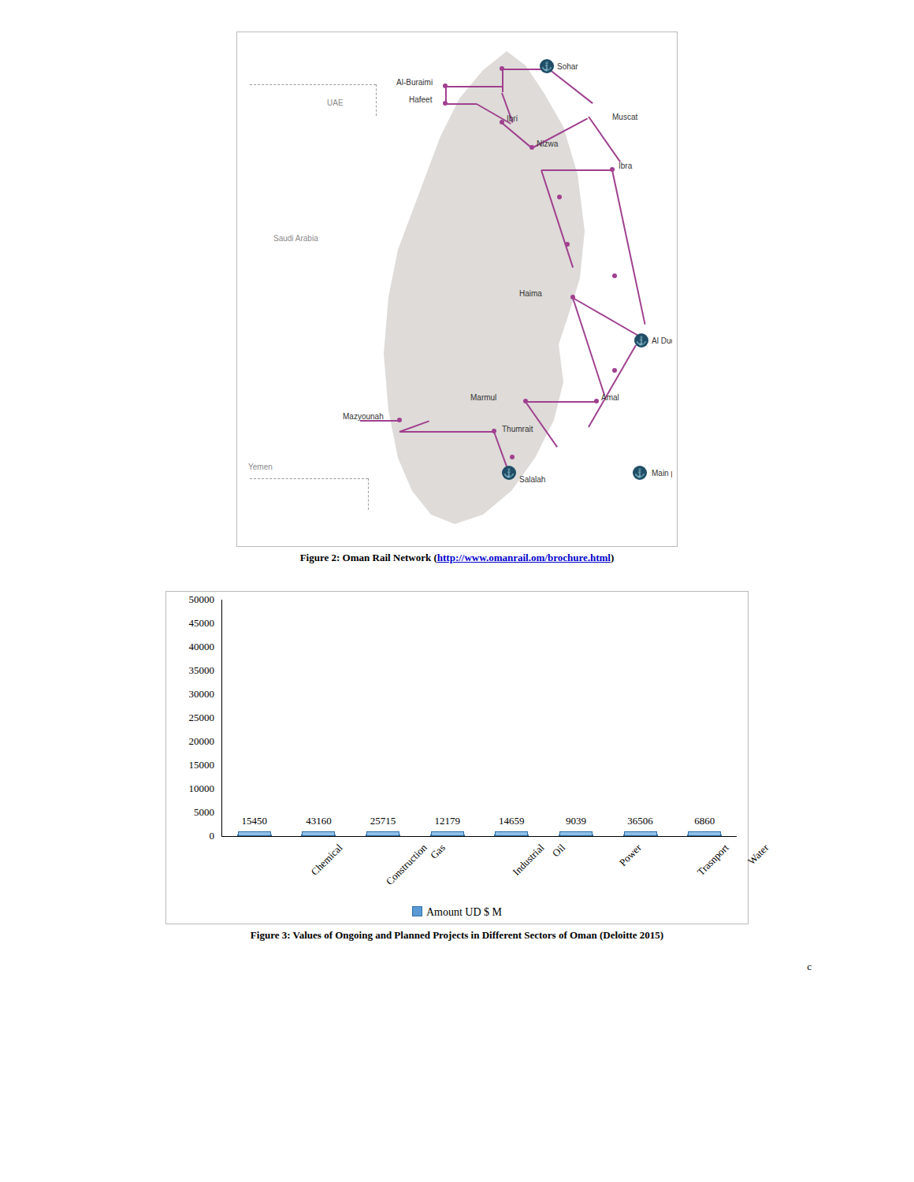UAE
Saudi Arabia
Yemen
Sohar
Al-Buraimi
Hafeet
Ibri
Nizwa
Ibra
Muscat
Haima
Amal
Marmul
Thumrait
Mazyounah
Salalah
Al Duqm
Main ports
⚓
⚓
⚓
⚓
Figure 2: Oman Rail Network (http://www.omanrail.om/brochure.html)
50000 45000 40000 35000 30000 25000 20000 15000 10000 5000 0
15450
43160
25715
12179
14659
9039
36506
6860
Chemical
Construction
Gas
Industrial
Oil
Power
Trasnport
Water
Amount UD $ M
Figure 3: Values of Ongoing and Planned Projects in Different Sectors of Oman (Deloitte 2015)
c